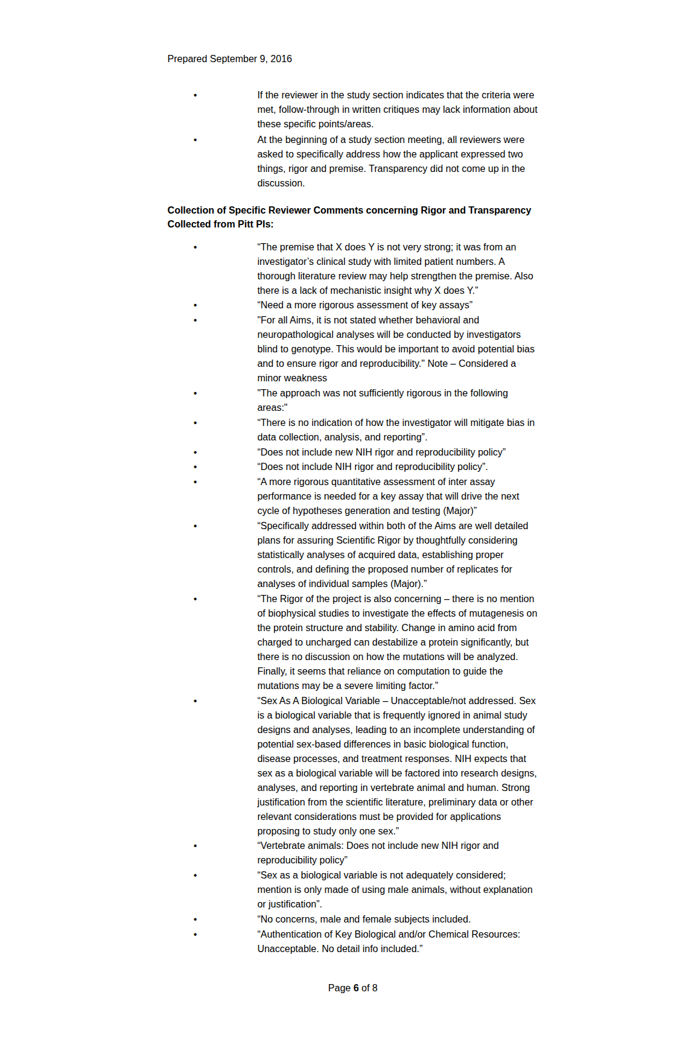Prepared September 9, 2016
If the reviewer in the study section indicates that the criteria were met, follow-through in written critiques may lack information about these specific points/areas.
At the beginning of a study section meeting, all reviewers were asked to specifically address how the applicant expressed two things, rigor and premise. Transparency did not come up in the discussion.
Collection of Specific Reviewer Comments concerning Rigor and Transparency Collected from Pitt PIs:
“The premise that X does Y is not very strong; it was from an investigator’s clinical study with limited patient numbers. A thorough literature review may help strengthen the premise. Also there is a lack of mechanistic insight why X does Y.”
“Need a more rigorous assessment of key assays”
"For all Aims, it is not stated whether behavioral and neuropathological analyses will be conducted by investigators blind to genotype. This would be important to avoid potential bias and to ensure rigor and reproducibility." Note – Considered a minor weakness
"The approach was not sufficiently rigorous in the following areas:"
“There is no indication of how the investigator will mitigate bias in data collection, analysis, and reporting”.
“Does not include new NIH rigor and reproducibility policy”
“Does not include NIH rigor and reproducibility policy”.
“A more rigorous quantitative assessment of inter assay performance is needed for a key assay that will drive the next cycle of hypotheses generation and testing (Major)”
“Specifically addressed within both of the Aims are well detailed plans for assuring Scientific Rigor by thoughtfully considering statistically analyses of acquired data, establishing proper controls, and defining the proposed number of replicates for analyses of individual samples (Major).”
“The Rigor of the project is also concerning – there is no mention of biophysical studies to investigate the effects of mutagenesis on the protein structure and stability. Change in amino acid from charged to uncharged can destabilize a protein significantly, but there is no discussion on how the mutations will be analyzed. Finally, it seems that reliance on computation to guide the mutations may be a severe limiting factor.”
“Sex As A Biological Variable – Unacceptable/not addressed. Sex is a biological variable that is frequently ignored in animal study designs and analyses, leading to an incomplete understanding of potential sex-based differences in basic biological function, disease processes, and treatment responses. NIH expects that sex as a biological variable will be factored into research designs, analyses, and reporting in vertebrate animal and human. Strong justification from the scientific literature, preliminary data or other relevant considerations must be provided for applications proposing to study only one sex.”
“Vertebrate animals: Does not include new NIH rigor and reproducibility policy”
“Sex as a biological variable is not adequately considered; mention is only made of using male animals, without explanation or justification”.
“No concerns, male and female subjects included.
“Authentication of Key Biological and/or Chemical Resources: Unacceptable. No detail info included.”
Page 6 of 8